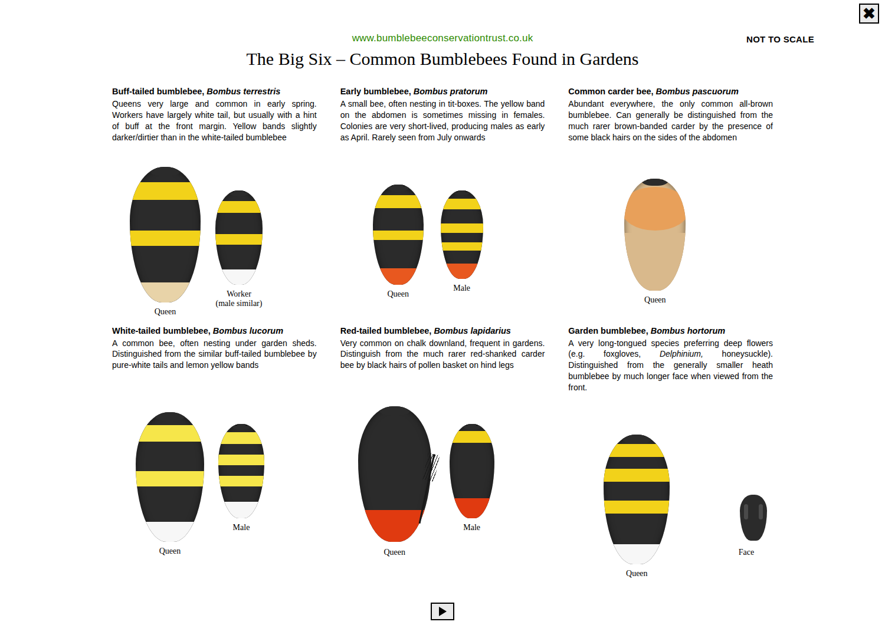✖
www.bumblebeeconservationtrust.co.uk
NOT TO SCALE
The Big Six – Common Bumblebees Found in Gardens
Buff-tailed bumblebee, Bombus terrestris
Queens very large and common in early spring. Workers have largely white tail, but usually with a hint of buff at the front margin. Yellow bands slightly darker/dirtier than in the white-tailed bumblebee
Queen
Worker
(male similar)
Early bumblebee, Bombus pratorum
A small bee, often nesting in tit-boxes. The yellow band on the abdomen is sometimes missing in females. Colonies are very short-lived, producing males as early as April. Rarely seen from July onwards
Queen
Male
Common carder bee, Bombus pascuorum
Abundant everywhere, the only common all-brown bumblebee. Can generally be distinguished from the much rarer brown-banded carder by the presence of some black hairs on the sides of the abdomen
Queen
White-tailed bumblebee, Bombus lucorum
A common bee, often nesting under garden sheds. Distinguished from the similar buff-tailed bumblebee by pure-white tails and lemon yellow bands
Queen
Male
Red-tailed bumblebee, Bombus lapidarius
Very common on chalk downland, frequent in gardens. Distinguish from the much rarer red-shanked carder bee by black hairs of pollen basket on hind legs
Queen
Male
Garden bumblebee, Bombus hortorum
A very long-tongued species preferring deep flowers (e.g. foxgloves, Delphinium, honeysuckle). Distinguished from the generally smaller heath bumblebee by much longer face when viewed from the front.
Queen
Face